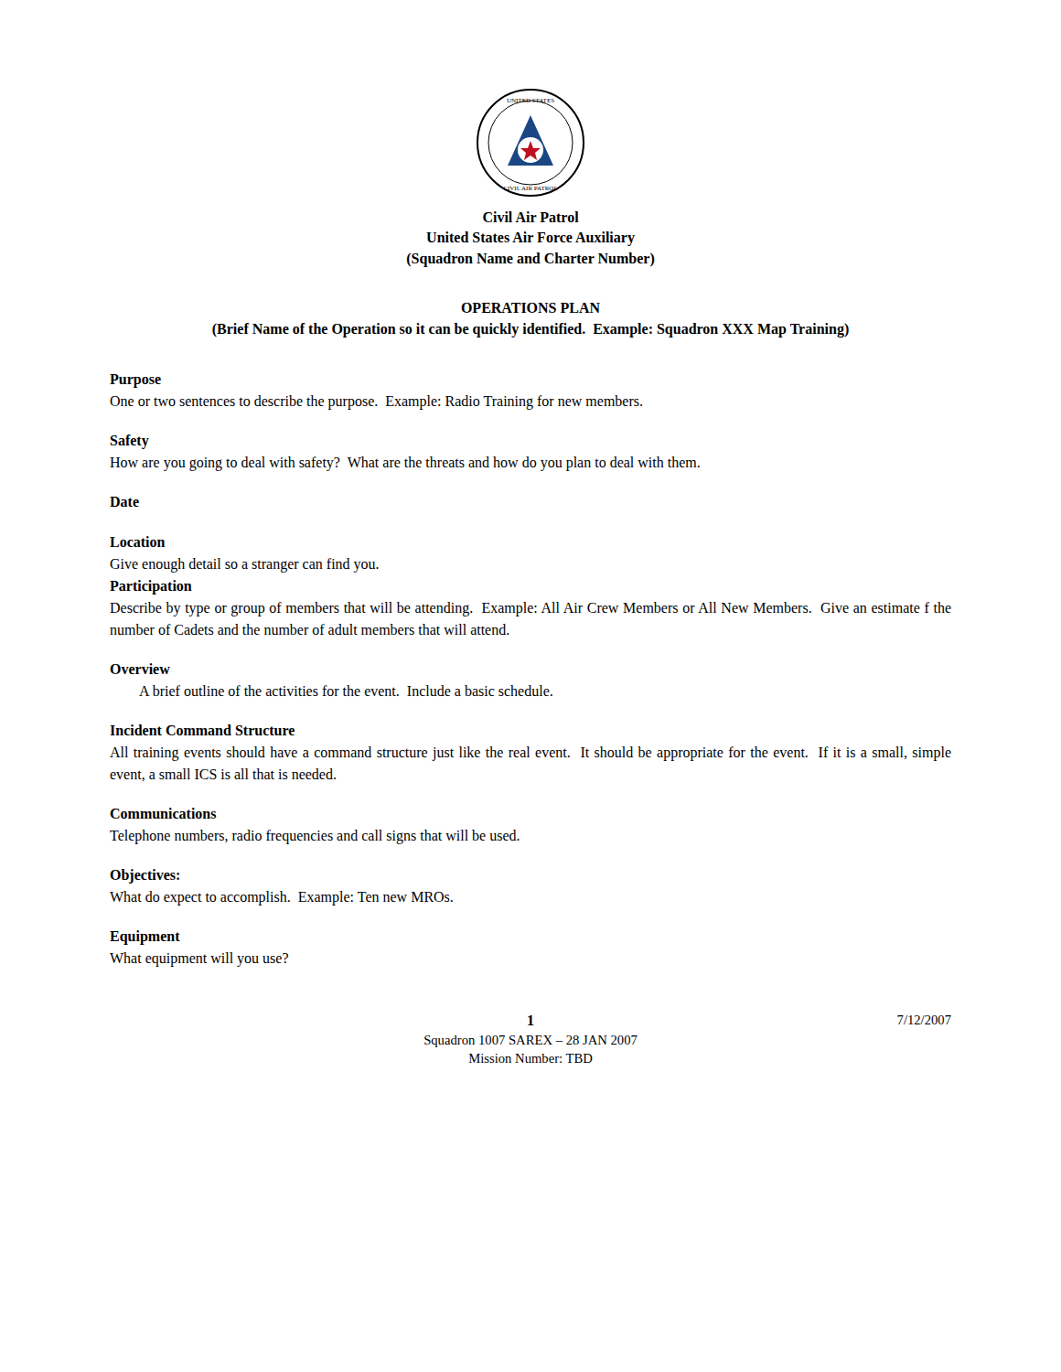Civil Air Patrol
United States Air Force Auxiliary
(Squadron Name and Charter Number)
OPERATIONS PLAN
(Brief Name of the Operation so it can be quickly identified. Example: Squadron XXX Map Training)
Purpose
One or two sentences to describe the purpose. Example: Radio Training for new members.
Safety
How are you going to deal with safety? What are the threats and how do you plan to deal with them.
Date
Location
Give enough detail so a stranger can find you.
Participation
Describe by type or group of members that will be attending. Example: All Air Crew Members or All New Members. Give an estimate f the number of Cadets and the number of adult members that will attend.
Overview
A brief outline of the activities for the event. Include a basic schedule.
Incident Command Structure
All training events should have a command structure just like the real event. It should be appropriate for the event. If it is a small, simple event, a small ICS is all that is needed.
Communications
Telephone numbers, radio frequencies and call signs that will be used.
Objectives:
What do expect to accomplish. Example: Ten new MROs.
Equipment
What equipment will you use?
1
7/12/2007
Squadron 1007 SAREX – 28 JAN 2007
Mission Number: TBD